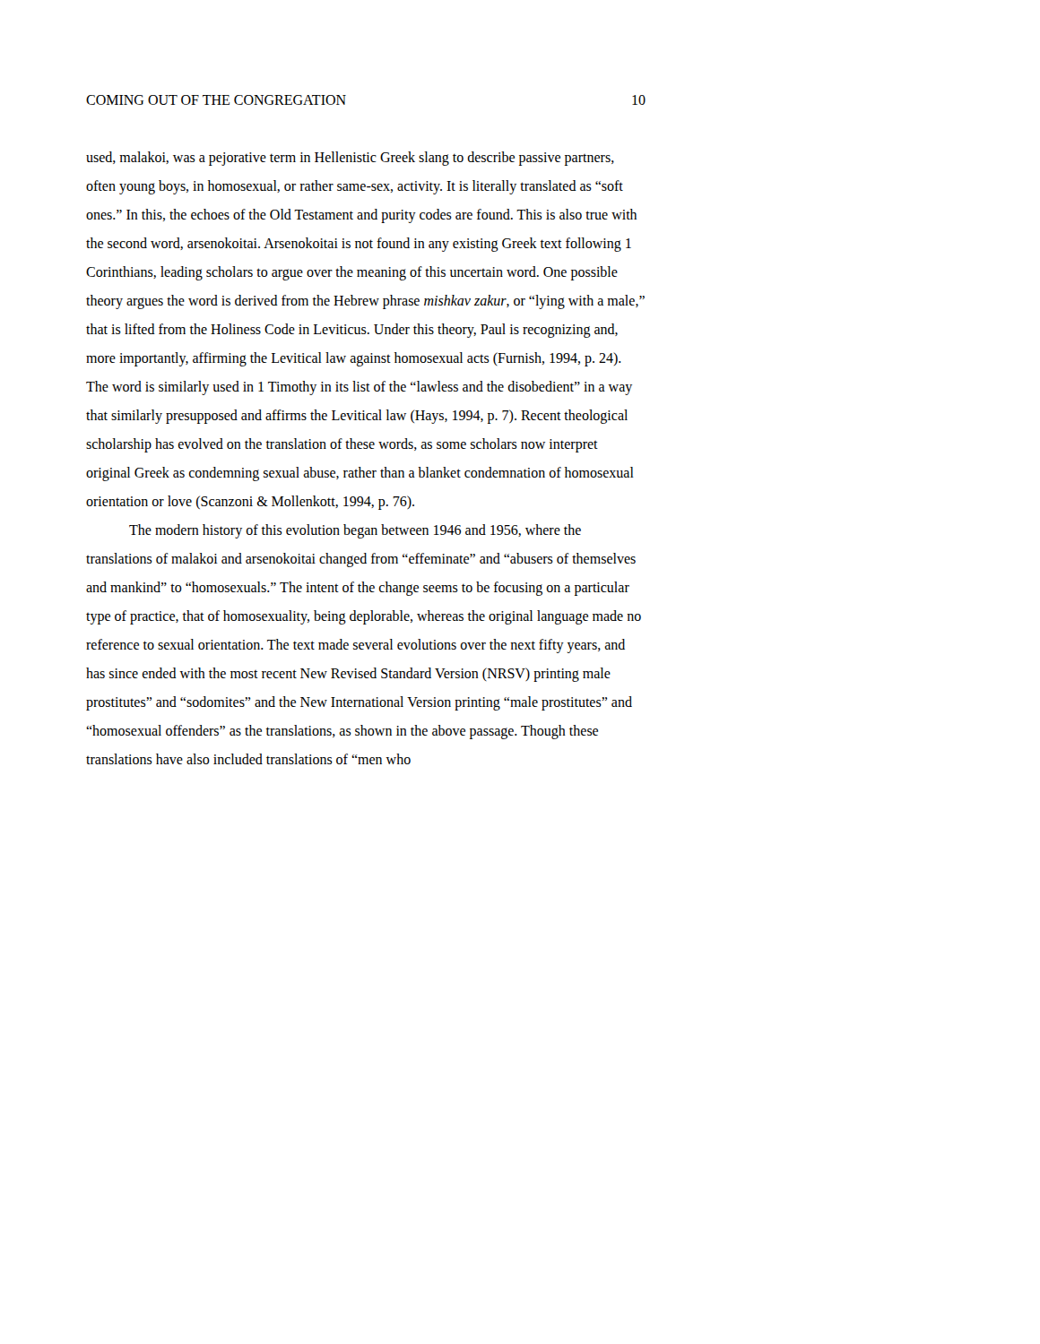Coming Out of the Congregation 10
used, malakoi, was a pejorative term in Hellenistic Greek slang to describe passive partners, often young boys, in homosexual, or rather same-sex, activity. It is literally translated as “soft ones.” In this, the echoes of the Old Testament and purity codes are found. This is also true with the second word, arsenokoitai. Arsenokoitai is not found in any existing Greek text following 1 Corinthians, leading scholars to argue over the meaning of this uncertain word. One possible theory argues the word is derived from the Hebrew phrase mishkav zakur, or “lying with a male,” that is lifted from the Holiness Code in Leviticus. Under this theory, Paul is recognizing and, more importantly, affirming the Levitical law against homosexual acts (Furnish, 1994, p. 24). The word is similarly used in 1 Timothy in its list of the “lawless and the disobedient” in a way that similarly presupposed and affirms the Levitical law (Hays, 1994, p. 7). Recent theological scholarship has evolved on the translation of these words, as some scholars now interpret original Greek as condemning sexual abuse, rather than a blanket condemnation of homosexual orientation or love (Scanzoni & Mollenkott, 1994, p. 76).
The modern history of this evolution began between 1946 and 1956, where the translations of malakoi and arsenokoitai changed from “effeminate” and “abusers of themselves and mankind” to “homosexuals.” The intent of the change seems to be focusing on a particular type of practice, that of homosexuality, being deplorable, whereas the original language made no reference to sexual orientation. The text made several evolutions over the next fifty years, and has since ended with the most recent New Revised Standard Version (NRSV) printing male prostitutes” and “sodomites” and the New International Version printing “male prostitutes” and “homosexual offenders” as the translations, as shown in the above passage. Though these translations have also included translations of “men who